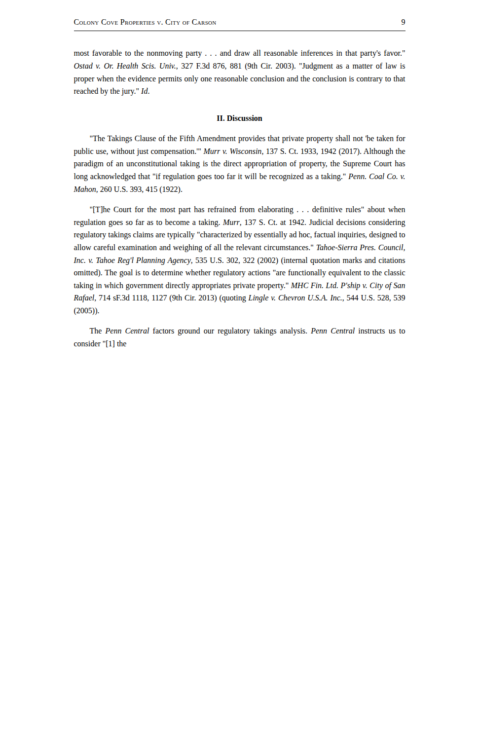Colony Cove Properties v. City of Carson 9
most favorable to the nonmoving party . . . and draw all reasonable inferences in that party's favor." Ostad v. Or. Health Scis. Univ., 327 F.3d 876, 881 (9th Cir. 2003). "Judgment as a matter of law is proper when the evidence permits only one reasonable conclusion and the conclusion is contrary to that reached by the jury." Id.
II. Discussion
"The Takings Clause of the Fifth Amendment provides that private property shall not 'be taken for public use, without just compensation.'" Murr v. Wisconsin, 137 S. Ct. 1933, 1942 (2017). Although the paradigm of an unconstitutional taking is the direct appropriation of property, the Supreme Court has long acknowledged that "if regulation goes too far it will be recognized as a taking." Penn. Coal Co. v. Mahon, 260 U.S. 393, 415 (1922).
"[T]he Court for the most part has refrained from elaborating . . . definitive rules" about when regulation goes so far as to become a taking. Murr, 137 S. Ct. at 1942. Judicial decisions considering regulatory takings claims are typically "characterized by essentially ad hoc, factual inquiries, designed to allow careful examination and weighing of all the relevant circumstances." Tahoe-Sierra Pres. Council, Inc. v. Tahoe Reg'l Planning Agency, 535 U.S. 302, 322 (2002) (internal quotation marks and citations omitted). The goal is to determine whether regulatory actions "are functionally equivalent to the classic taking in which government directly appropriates private property." MHC Fin. Ltd. P'ship v. City of San Rafael, 714 sF.3d 1118, 1127 (9th Cir. 2013) (quoting Lingle v. Chevron U.S.A. Inc., 544 U.S. 528, 539 (2005)).
The Penn Central factors ground our regulatory takings analysis. Penn Central instructs us to consider "[1] the